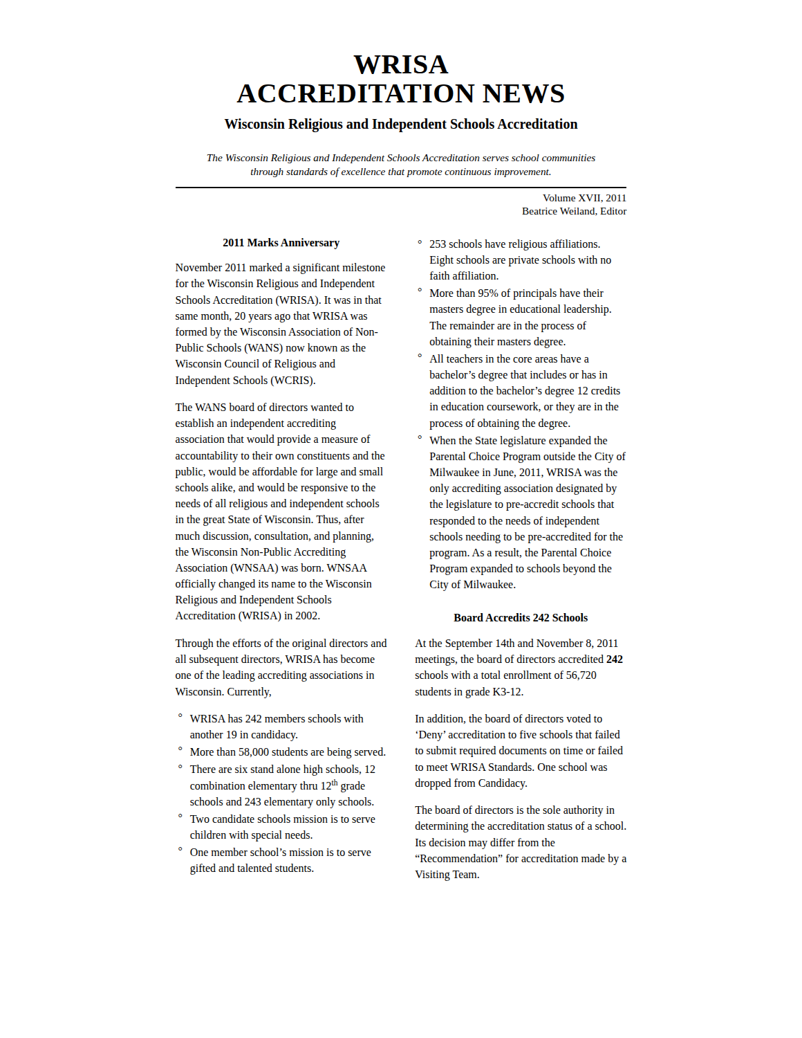WRISA
ACCREDITATION NEWS
Wisconsin Religious and Independent Schools Accreditation
The Wisconsin Religious and Independent Schools Accreditation serves school communities through standards of excellence that promote continuous improvement.
Volume XVII, 2011
Beatrice Weiland, Editor
2011 Marks Anniversary
November 2011 marked a significant milestone for the Wisconsin Religious and Independent Schools Accreditation (WRISA). It was in that same month, 20 years ago that WRISA was formed by the Wisconsin Association of Non-Public Schools (WANS) now known as the Wisconsin Council of Religious and Independent Schools (WCRIS).
The WANS board of directors wanted to establish an independent accrediting association that would provide a measure of accountability to their own constituents and the public, would be affordable for large and small schools alike, and would be responsive to the needs of all religious and independent schools in the great State of Wisconsin. Thus, after much discussion, consultation, and planning, the Wisconsin Non-Public Accrediting Association (WNSAA) was born. WNSAA officially changed its name to the Wisconsin Religious and Independent Schools Accreditation (WRISA) in 2002.
Through the efforts of the original directors and all subsequent directors, WRISA has become one of the leading accrediting associations in Wisconsin. Currently,
WRISA has 242 members schools with another 19 in candidacy.
More than 58,000 students are being served.
There are six stand alone high schools, 12 combination elementary thru 12th grade schools and 243 elementary only schools.
Two candidate schools mission is to serve children with special needs.
One member school’s mission is to serve gifted and talented students.
253 schools have religious affiliations. Eight schools are private schools with no faith affiliation.
More than 95% of principals have their masters degree in educational leadership. The remainder are in the process of obtaining their masters degree.
All teachers in the core areas have a bachelor’s degree that includes or has in addition to the bachelor’s degree 12 credits in education coursework, or they are in the process of obtaining the degree.
When the State legislature expanded the Parental Choice Program outside the City of Milwaukee in June, 2011, WRISA was the only accrediting association designated by the legislature to pre-accredit schools that responded to the needs of independent schools needing to be pre-accredited for the program. As a result, the Parental Choice Program expanded to schools beyond the City of Milwaukee.
Board Accredits 242 Schools
At the September 14th and November 8, 2011 meetings, the board of directors accredited 242 schools with a total enrollment of 56,720 students in grade K3-12.
In addition, the board of directors voted to ‘Deny’ accreditation to five schools that failed to submit required documents on time or failed to meet WRISA Standards. One school was dropped from Candidacy.
The board of directors is the sole authority in determining the accreditation status of a school. Its decision may differ from the “Recommendation” for accreditation made by a Visiting Team.